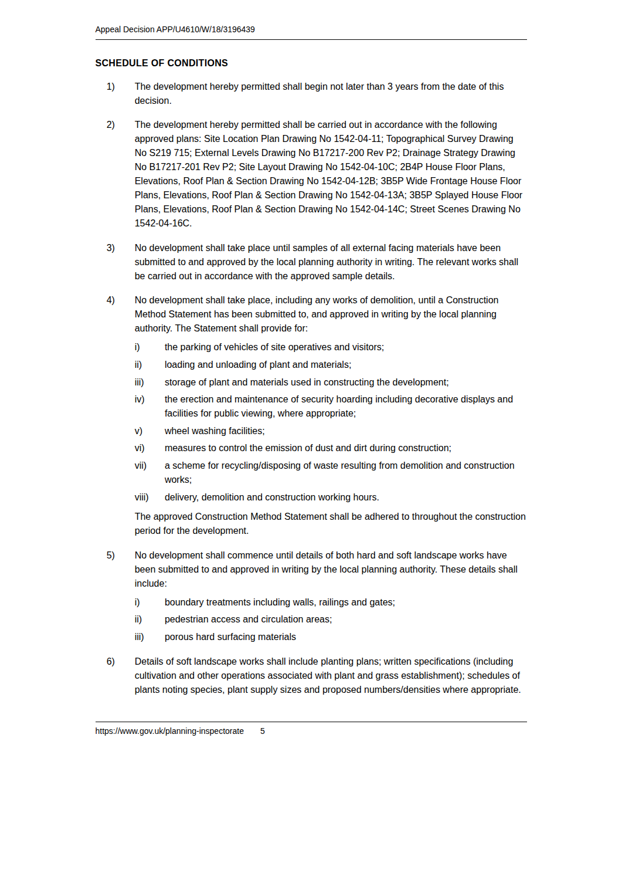Appeal Decision APP/U4610/W/18/3196439
SCHEDULE OF CONDITIONS
The development hereby permitted shall begin not later than 3 years from the date of this decision.
The development hereby permitted shall be carried out in accordance with the following approved plans: Site Location Plan Drawing No 1542-04-11; Topographical Survey Drawing No S219 715; External Levels Drawing No B17217-200 Rev P2; Drainage Strategy Drawing No B17217-201 Rev P2; Site Layout Drawing No 1542-04-10C; 2B4P House Floor Plans, Elevations, Roof Plan & Section Drawing No 1542-04-12B; 3B5P Wide Frontage House Floor Plans, Elevations, Roof Plan & Section Drawing No 1542-04-13A; 3B5P Splayed House Floor Plans, Elevations, Roof Plan & Section Drawing No 1542-04-14C; Street Scenes Drawing No 1542-04-16C.
No development shall take place until samples of all external facing materials have been submitted to and approved by the local planning authority in writing. The relevant works shall be carried out in accordance with the approved sample details.
No development shall take place, including any works of demolition, until a Construction Method Statement has been submitted to, and approved in writing by the local planning authority. The Statement shall provide for:
the parking of vehicles of site operatives and visitors;
loading and unloading of plant and materials;
storage of plant and materials used in constructing the development;
the erection and maintenance of security hoarding including decorative displays and facilities for public viewing, where appropriate;
wheel washing facilities;
measures to control the emission of dust and dirt during construction;
a scheme for recycling/disposing of waste resulting from demolition and construction works;
delivery, demolition and construction working hours.
The approved Construction Method Statement shall be adhered to throughout the construction period for the development.
No development shall commence until details of both hard and soft landscape works have been submitted to and approved in writing by the local planning authority. These details shall include:
boundary treatments including walls, railings and gates;
pedestrian access and circulation areas;
porous hard surfacing materials
Details of soft landscape works shall include planting plans; written specifications (including cultivation and other operations associated with plant and grass establishment); schedules of plants noting species, plant supply sizes and proposed numbers/densities where appropriate.
https://www.gov.uk/planning-inspectorate 5